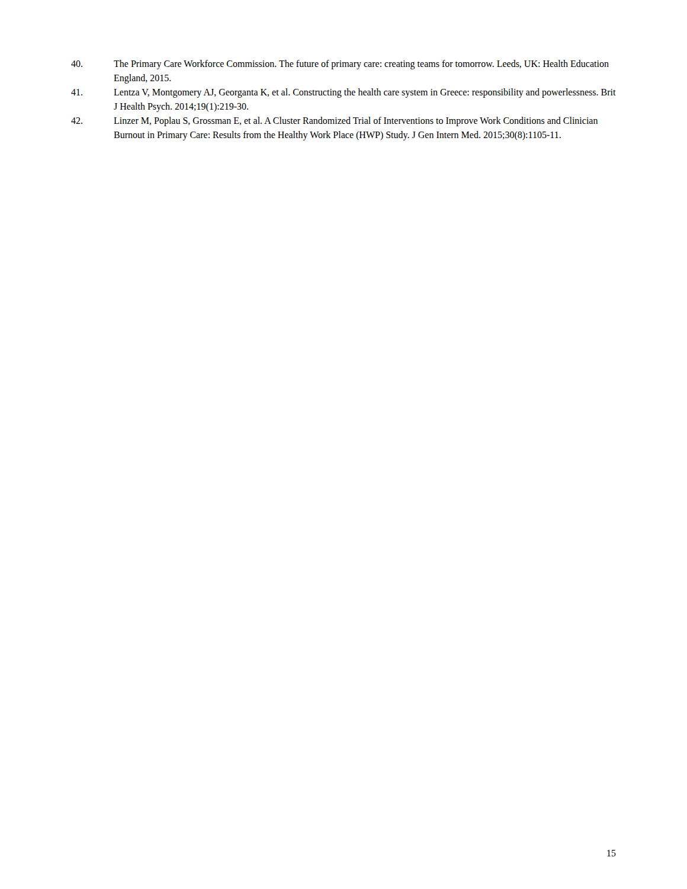40. The Primary Care Workforce Commission. The future of primary care: creating teams for tomorrow. Leeds, UK: Health Education England, 2015.
41. Lentza V, Montgomery AJ, Georganta K, et al. Constructing the health care system in Greece: responsibility and powerlessness. Brit J Health Psych. 2014;19(1):219-30.
42. Linzer M, Poplau S, Grossman E, et al. A Cluster Randomized Trial of Interventions to Improve Work Conditions and Clinician Burnout in Primary Care: Results from the Healthy Work Place (HWP) Study. J Gen Intern Med. 2015;30(8):1105-11.
15